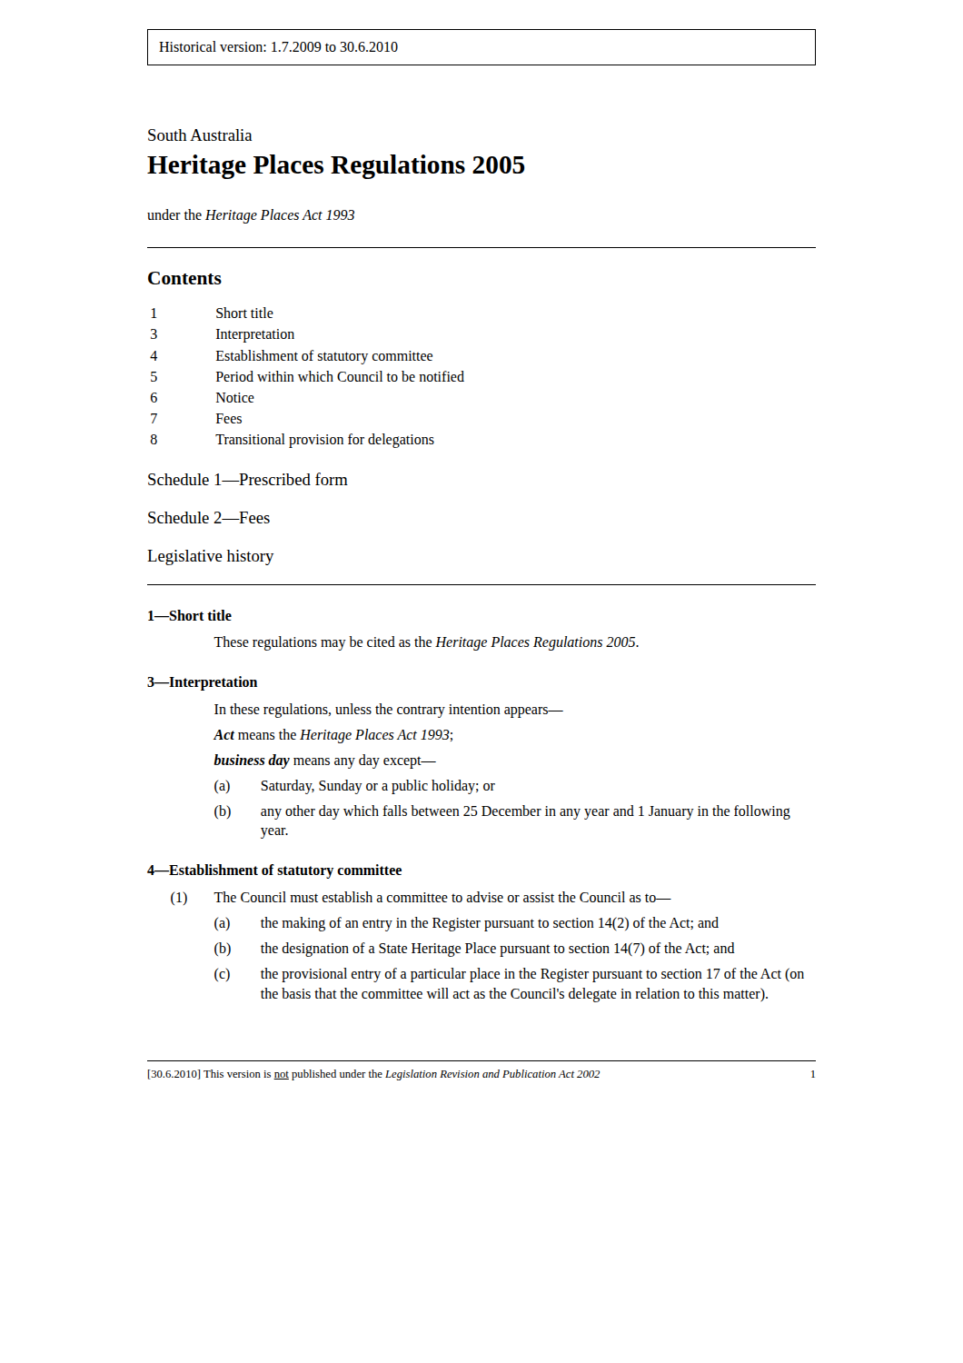Historical version: 1.7.2009 to 30.6.2010
South Australia
Heritage Places Regulations 2005
under the Heritage Places Act 1993
Contents
| 1 | Short title |
| 3 | Interpretation |
| 4 | Establishment of statutory committee |
| 5 | Period within which Council to be notified |
| 6 | Notice |
| 7 | Fees |
| 8 | Transitional provision for delegations |
Schedule 1—Prescribed form
Schedule 2—Fees
Legislative history
1—Short title
These regulations may be cited as the Heritage Places Regulations 2005.
3—Interpretation
In these regulations, unless the contrary intention appears—
Act means the Heritage Places Act 1993;
business day means any day except—
(a) Saturday, Sunday or a public holiday; or
(b) any other day which falls between 25 December in any year and 1 January in the following year.
4—Establishment of statutory committee
(1) The Council must establish a committee to advise or assist the Council as to—
(a) the making of an entry in the Register pursuant to section 14(2) of the Act; and
(b) the designation of a State Heritage Place pursuant to section 14(7) of the Act; and
(c) the provisional entry of a particular place in the Register pursuant to section 17 of the Act (on the basis that the committee will act as the Council's delegate in relation to this matter).
[30.6.2010] This version is not published under the Legislation Revision and Publication Act 2002
1